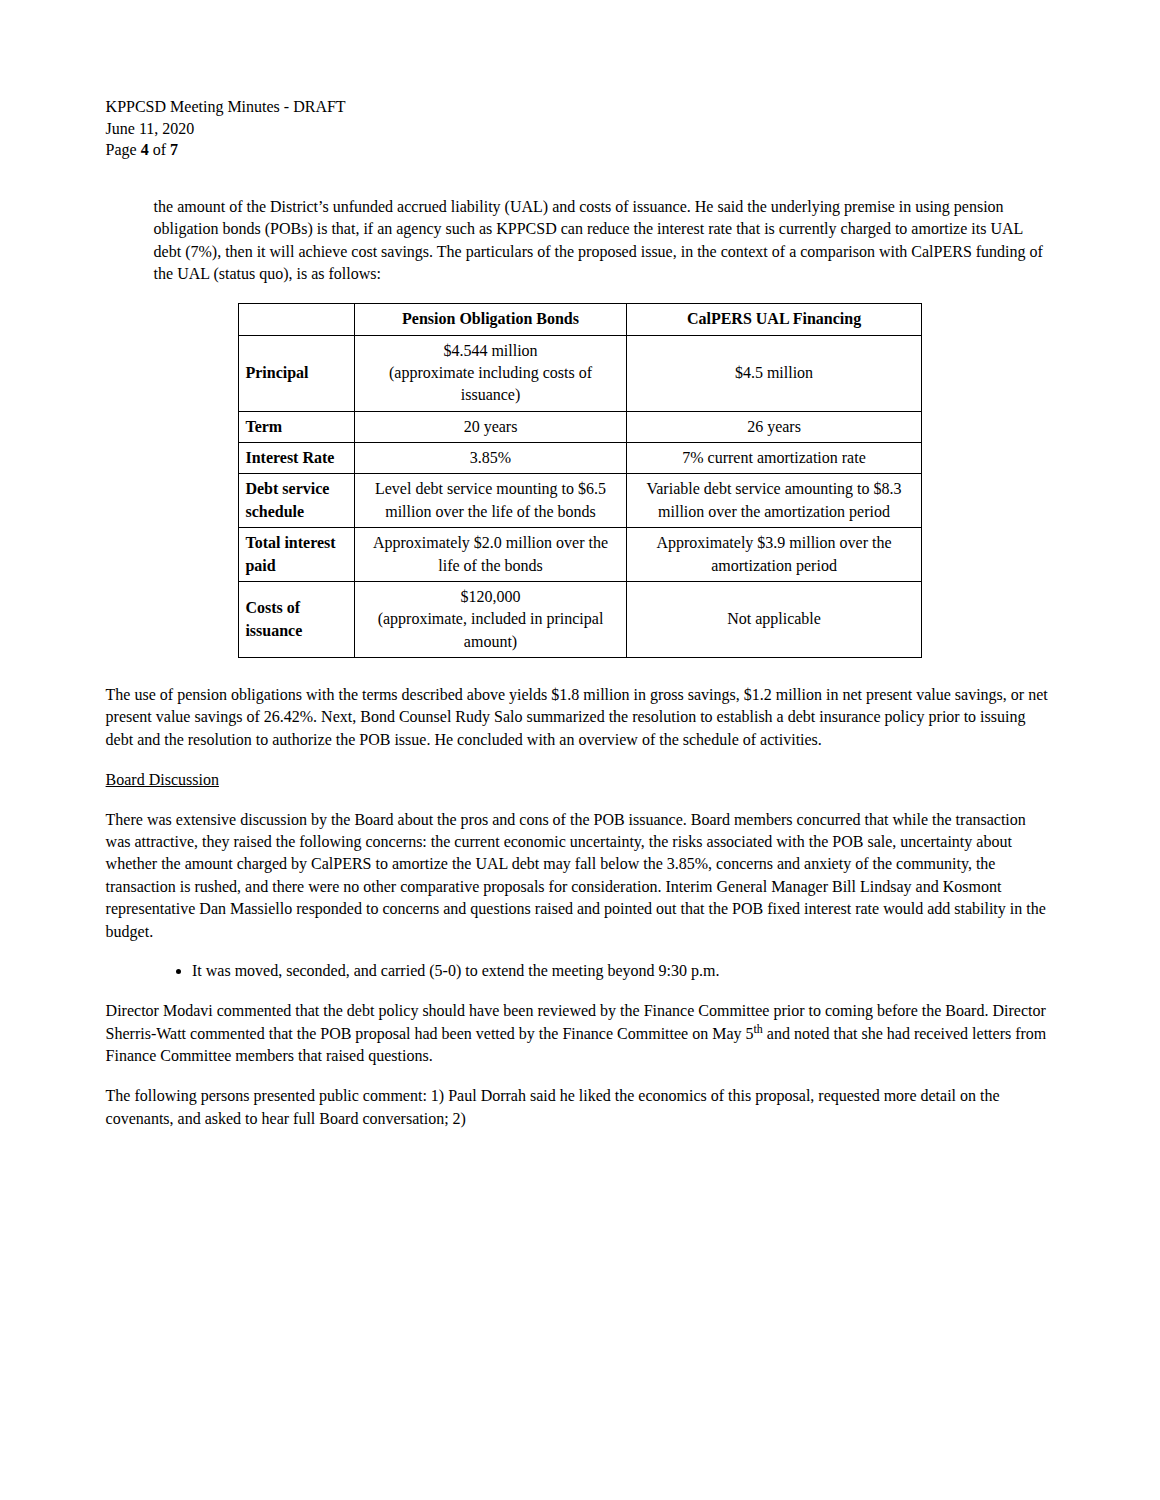KPPCSD Meeting Minutes - DRAFT
June 11, 2020
Page 4 of 7
the amount of the District’s unfunded accrued liability (UAL) and costs of issuance. He said the underlying premise in using pension obligation bonds (POBs) is that, if an agency such as KPPCSD can reduce the interest rate that is currently charged to amortize its UAL debt (7%), then it will achieve cost savings. The particulars of the proposed issue, in the context of a comparison with CalPERS funding of the UAL (status quo), is as follows:
| | Pension Obligation Bonds | CalPERS UAL Financing |
| Principal | $4.544 million (approximate including costs of issuance) | $4.5 million |
| Term | 20 years | 26 years |
| Interest Rate | 3.85% | 7% current amortization rate |
| Debt service schedule | Level debt service mounting to $6.5 million over the life of the bonds | Variable debt service amounting to $8.3 million over the amortization period |
| Total interest paid | Approximately $2.0 million over the life of the bonds | Approximately $3.9 million over the amortization period |
| Costs of issuance | $120,000 (approximate, included in principal amount) | Not applicable |
The use of pension obligations with the terms described above yields $1.8 million in gross savings, $1.2 million in net present value savings, or net present value savings of 26.42%. Next, Bond Counsel Rudy Salo summarized the resolution to establish a debt insurance policy prior to issuing debt and the resolution to authorize the POB issue. He concluded with an overview of the schedule of activities.
Board Discussion
There was extensive discussion by the Board about the pros and cons of the POB issuance. Board members concurred that while the transaction was attractive, they raised the following concerns: the current economic uncertainty, the risks associated with the POB sale, uncertainty about whether the amount charged by CalPERS to amortize the UAL debt may fall below the 3.85%, concerns and anxiety of the community, the transaction is rushed, and there were no other comparative proposals for consideration. Interim General Manager Bill Lindsay and Kosmont representative Dan Massiello responded to concerns and questions raised and pointed out that the POB fixed interest rate would add stability in the budget.
It was moved, seconded, and carried (5-0) to extend the meeting beyond 9:30 p.m.
Director Modavi commented that the debt policy should have been reviewed by the Finance Committee prior to coming before the Board. Director Sherris-Watt commented that the POB proposal had been vetted by the Finance Committee on May 5th and noted that she had received letters from Finance Committee members that raised questions.
The following persons presented public comment: 1) Paul Dorrah said he liked the economics of this proposal, requested more detail on the covenants, and asked to hear full Board conversation; 2)